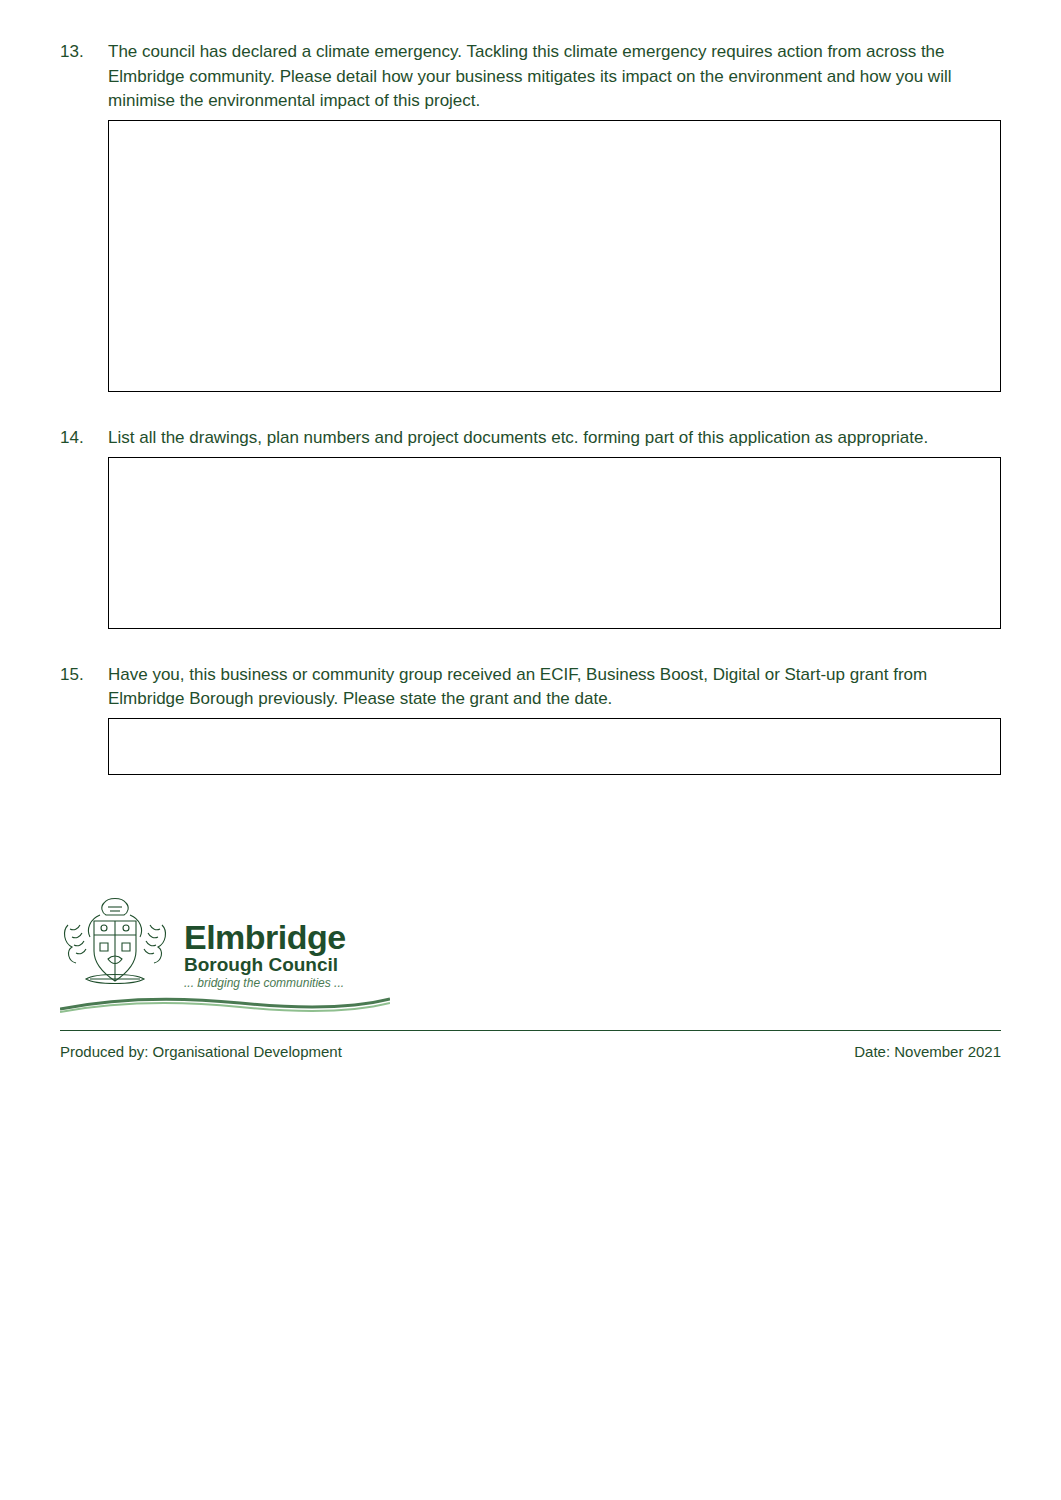13.
The council has declared a climate emergency. Tackling this climate emergency requires action from across the Elmbridge community. Please detail how your business mitigates its impact on the environment and how you will minimise the environmental impact of this project.
14.
List all the drawings, plan numbers and project documents etc. forming part of this application as appropriate.
15.
Have you, this business or community group received an ECIF, Business Boost, Digital or Start-up grant from Elmbridge Borough previously. Please state the grant and the date.
Elmbridge
Borough Council
... bridging the communities ...
Produced by: Organisational Development Date: November 2021